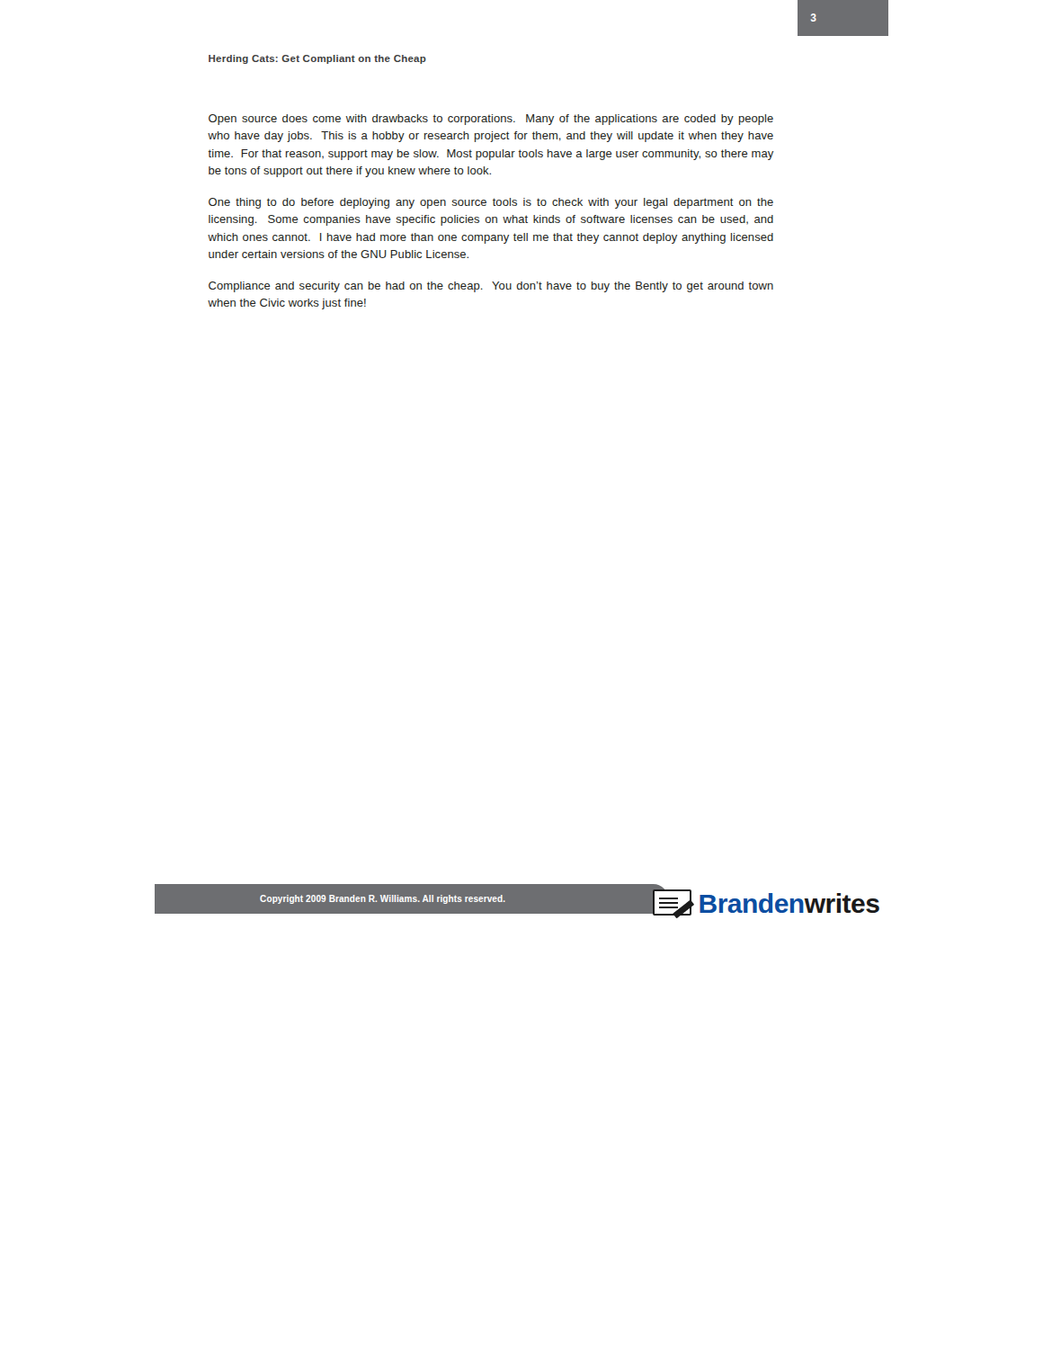Herding Cats: Get Compliant on the Cheap
3
Open source does come with drawbacks to corporations. Many of the applications are coded by people who have day jobs. This is a hobby or research project for them, and they will update it when they have time. For that reason, support may be slow. Most popular tools have a large user community, so there may be tons of support out there if you knew where to look.
One thing to do before deploying any open source tools is to check with your legal department on the licensing. Some companies have specific policies on what kinds of software licenses can be used, and which ones cannot. I have had more than one company tell me that they cannot deploy anything licensed under certain versions of the GNU Public License.
Compliance and security can be had on the cheap. You don’t have to buy the Bently to get around town when the Civic works just fine!
Copyright 2009 Branden R. Williams. All rights reserved.
Branden writes